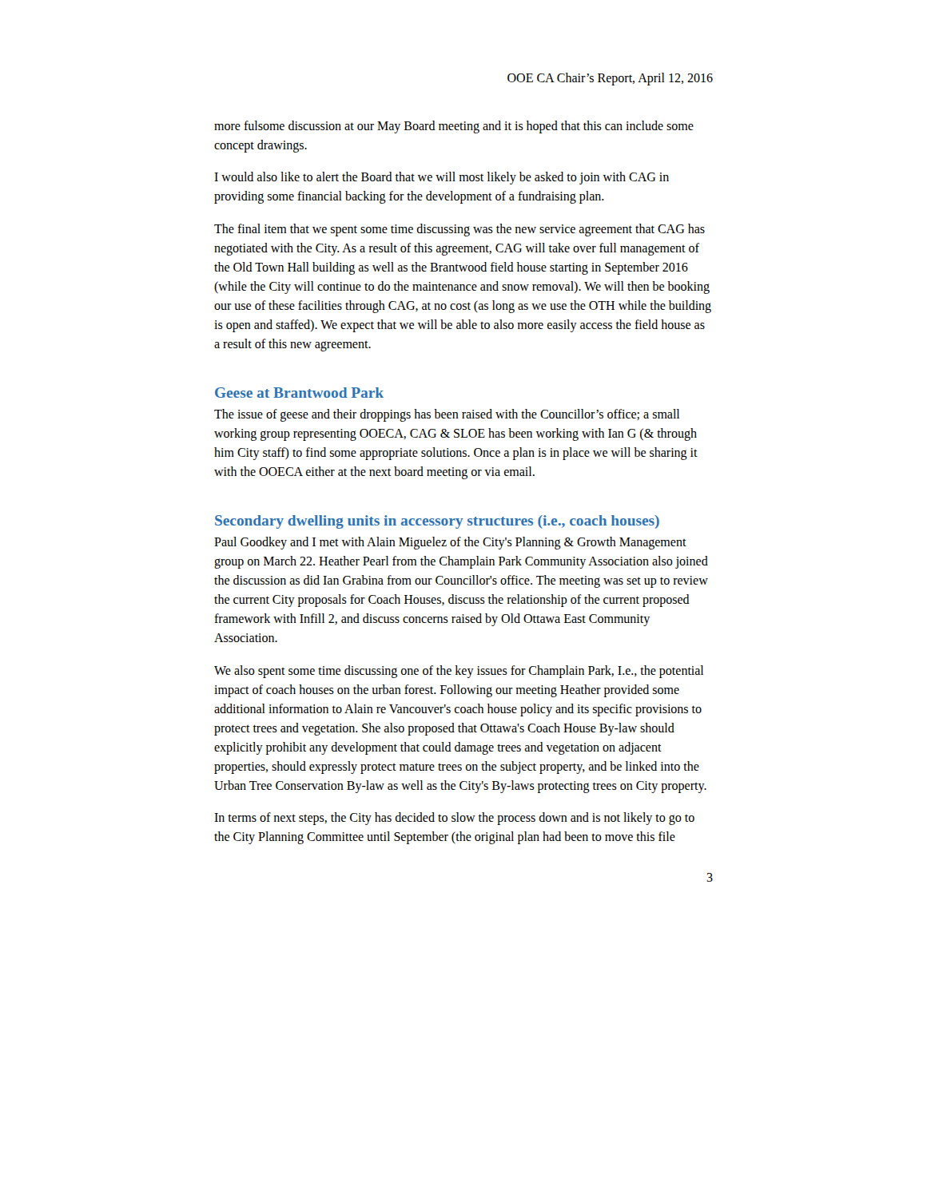OOE CA Chair’s Report, April 12, 2016
more fulsome discussion at our May Board meeting and it is hoped that this can include some concept drawings.
I would also like to alert the Board that we will most likely be asked to join with CAG in providing some financial backing for the development of a fundraising plan.
The final item that we spent some time discussing was the new service agreement that CAG has negotiated with the City. As a result of this agreement, CAG will take over full management of the Old Town Hall building as well as the Brantwood field house starting in September 2016 (while the City will continue to do the maintenance and snow removal). We will then be booking our use of these facilities through CAG, at no cost (as long as we use the OTH while the building is open and staffed). We expect that we will be able to also more easily access the field house as a result of this new agreement.
Geese at Brantwood Park
The issue of geese and their droppings has been raised with the Councillor’s office; a small working group representing OOECA, CAG & SLOE has been working with Ian G (& through him City staff) to find some appropriate solutions. Once a plan is in place we will be sharing it with the OOECA either at the next board meeting or via email.
Secondary dwelling units in accessory structures (i.e., coach houses)
Paul Goodkey and I met with Alain Miguelez of the City's Planning & Growth Management group on March 22. Heather Pearl from the Champlain Park Community Association also joined the discussion as did Ian Grabina from our Councillor's office. The meeting was set up to review the current City proposals for Coach Houses, discuss the relationship of the current proposed framework with Infill 2, and discuss concerns raised by Old Ottawa East Community Association.
We also spent some time discussing one of the key issues for Champlain Park, I.e., the potential impact of coach houses on the urban forest. Following our meeting Heather provided some additional information to Alain re Vancouver's coach house policy and its specific provisions to protect trees and vegetation. She also proposed that Ottawa's Coach House By-law should explicitly prohibit any development that could damage trees and vegetation on adjacent properties, should expressly protect mature trees on the subject property, and be linked into the Urban Tree Conservation By-law as well as the City's By-laws protecting trees on City property.
In terms of next steps, the City has decided to slow the process down and is not likely to go to the City Planning Committee until September (the original plan had been to move this file
3